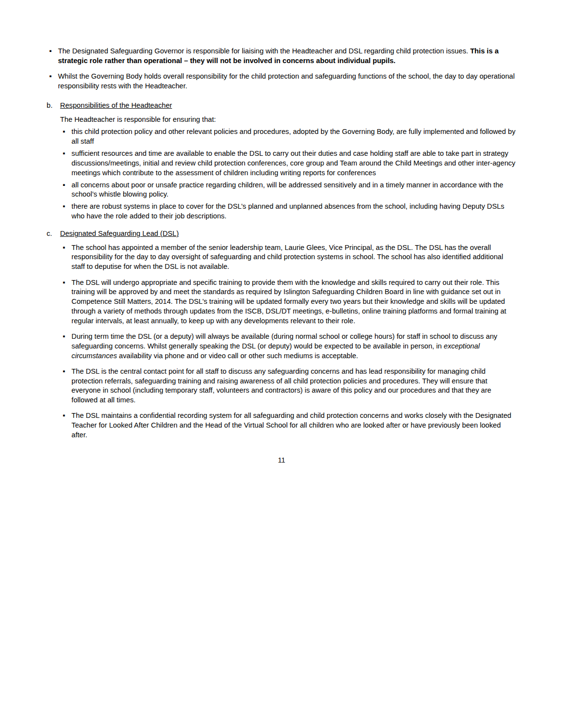The Designated Safeguarding Governor is responsible for liaising with the Headteacher and DSL regarding child protection issues. This is a strategic role rather than operational – they will not be involved in concerns about individual pupils.
Whilst the Governing Body holds overall responsibility for the child protection and safeguarding functions of the school, the day to day operational responsibility rests with the Headteacher.
b. Responsibilities of the Headteacher
The Headteacher is responsible for ensuring that:
this child protection policy and other relevant policies and procedures, adopted by the Governing Body, are fully implemented and followed by all staff
sufficient resources and time are available to enable the DSL to carry out their duties and case holding staff are able to take part in strategy discussions/meetings, initial and review child protection conferences, core group and Team around the Child Meetings and other inter-agency meetings which contribute to the assessment of children including writing reports for conferences
all concerns about poor or unsafe practice regarding children, will be addressed sensitively and in a timely manner in accordance with the school’s whistle blowing policy.
there are robust systems in place to cover for the DSL’s planned and unplanned absences from the school, including having Deputy DSLs who have the role added to their job descriptions.
c. Designated Safeguarding Lead (DSL)
The school has appointed a member of the senior leadership team, Laurie Glees, Vice Principal, as the DSL. The DSL has the overall responsibility for the day to day oversight of safeguarding and child protection systems in school. The school has also identified additional staff to deputise for when the DSL is not available.
The DSL will undergo appropriate and specific training to provide them with the knowledge and skills required to carry out their role. This training will be approved by and meet the standards as required by Islington Safeguarding Children Board in line with guidance set out in Competence Still Matters, 2014. The DSL’s training will be updated formally every two years but their knowledge and skills will be updated through a variety of methods through updates from the ISCB, DSL/DT meetings, e-bulletins, online training platforms and formal training at regular intervals, at least annually, to keep up with any developments relevant to their role.
During term time the DSL (or a deputy) will always be available (during normal school or college hours) for staff in school to discuss any safeguarding concerns. Whilst generally speaking the DSL (or deputy) would be expected to be available in person, in exceptional circumstances availability via phone and or video call or other such mediums is acceptable.
The DSL is the central contact point for all staff to discuss any safeguarding concerns and has lead responsibility for managing child protection referrals, safeguarding training and raising awareness of all child protection policies and procedures. They will ensure that everyone in school (including temporary staff, volunteers and contractors) is aware of this policy and our procedures and that they are followed at all times.
The DSL maintains a confidential recording system for all safeguarding and child protection concerns and works closely with the Designated Teacher for Looked After Children and the Head of the Virtual School for all children who are looked after or have previously been looked after.
11